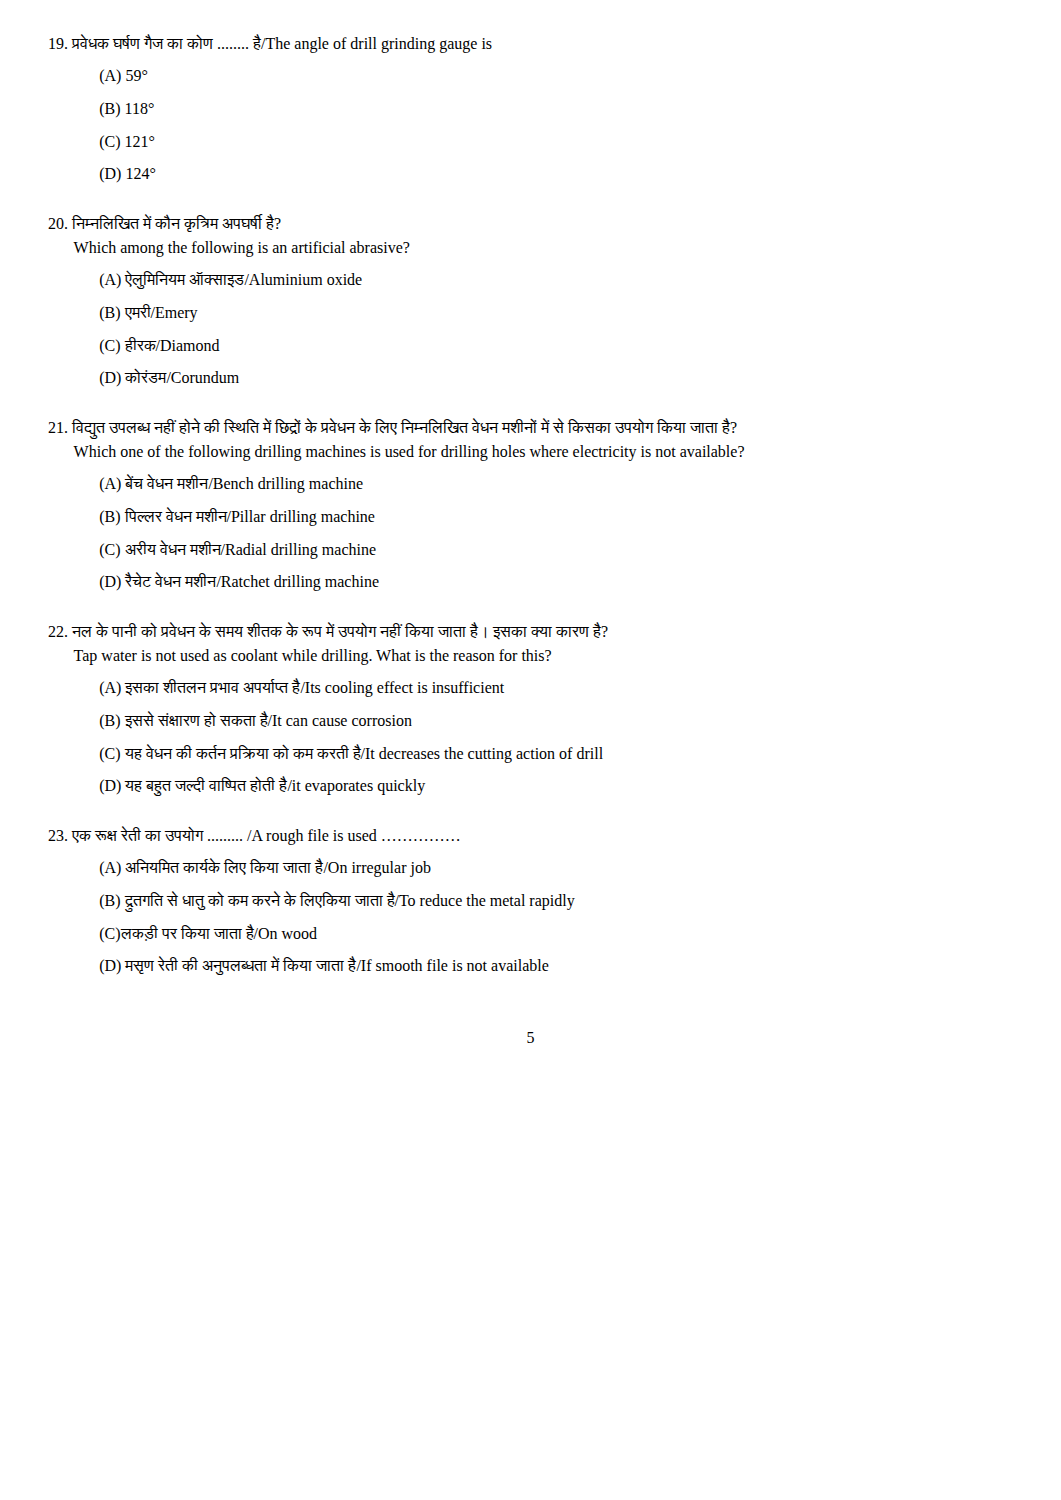19. प्रवेधक घर्षण गैज का कोण ........ है/The angle of drill grinding gauge is
(A) 59°
(B) 118°
(C) 121°
(D) 124°
20. निम्नलिखित में कौन कृत्रिम अपघर्षी है? Which among the following is an artificial abrasive?
(A) ऐलुमिनियम ऑक्साइड/Aluminium oxide
(B) एमरी/Emery
(C) हीरक/Diamond
(D) कोरंडम/Corundum
21. विद्युत उपलब्ध नहीं होने की स्थिति में छिद्रों के प्रवेधन के लिए निम्नलिखित वेधन मशीनों में से किसका उपयोग किया जाता है? Which one of the following drilling machines is used for drilling holes where electricity is not available?
(A) बेंच वेधन मशीन/Bench drilling machine
(B) पिल्लर वेधन मशीन/Pillar drilling machine
(C) अरीय वेधन मशीन/Radial drilling machine
(D) रैचेट वेधन मशीन/Ratchet drilling machine
22. नल के पानी को प्रवेधन के समय शीतक के रूप में उपयोग नहीं किया जाता है। इसका क्या कारण है? Tap water is not used as coolant while drilling. What is the reason for this?
(A) इसका शीतलन प्रभाव अपर्याप्त है/Its cooling effect is insufficient
(B) इससे संक्षारण हो सकता है/It can cause corrosion
(C) यह वेधन की कर्तन प्रक्रिया को कम करती है/It decreases the cutting action of drill
(D) यह बहुत जल्दी वाष्पित होती है/it evaporates quickly
23. एक रूक्ष रेती का उपयोग ......... /A rough file is used ……………
(A) अनियमित कार्यके लिए किया जाता है/On irregular job
(B) द्रुतगति से धातु को कम करने के लिएकिया जाता है/To reduce the metal rapidly
(C)लकड़ी पर किया जाता है/On wood
(D) मसृण रेती की अनुपलब्धता में किया जाता है/If smooth file is not available
5